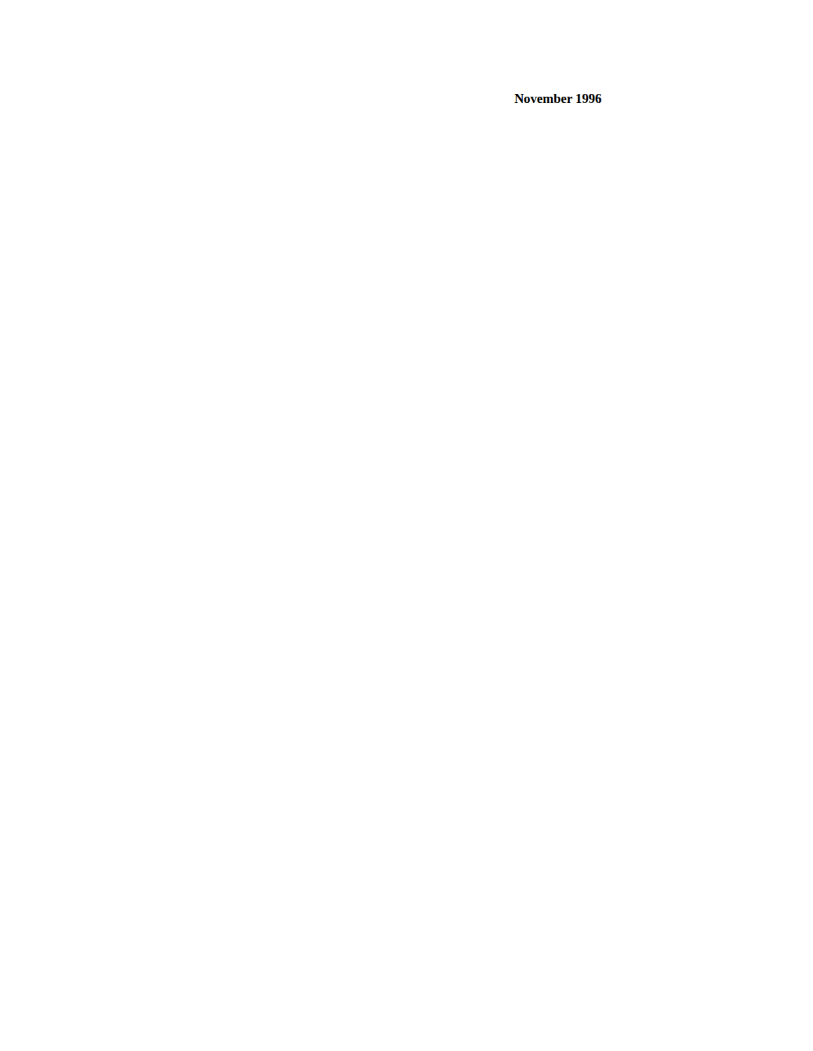November 1996